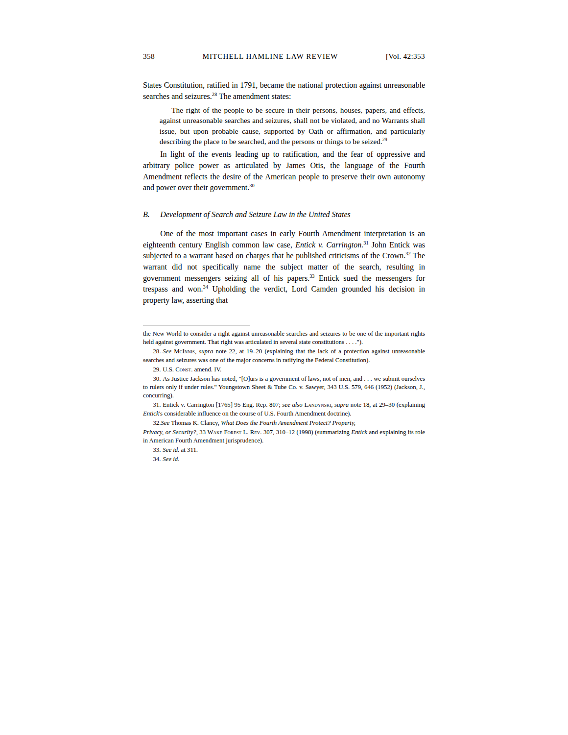358 MITCHELL HAMLINE LAW REVIEW [Vol. 42:353
States Constitution, ratified in 1791, became the national protection against unreasonable searches and seizures.28 The amendment states:
The right of the people to be secure in their persons, houses, papers, and effects, against unreasonable searches and seizures, shall not be violated, and no Warrants shall issue, but upon probable cause, supported by Oath or affirmation, and particularly describing the place to be searched, and the persons or things to be seized.29
In light of the events leading up to ratification, and the fear of oppressive and arbitrary police power as articulated by James Otis, the language of the Fourth Amendment reflects the desire of the American people to preserve their own autonomy and power over their government.30
B. Development of Search and Seizure Law in the United States
One of the most important cases in early Fourth Amendment interpretation is an eighteenth century English common law case, Entick v. Carrington.31 John Entick was subjected to a warrant based on charges that he published criticisms of the Crown.32 The warrant did not specifically name the subject matter of the search, resulting in government messengers seizing all of his papers.33 Entick sued the messengers for trespass and won.34 Upholding the verdict, Lord Camden grounded his decision in property law, asserting that
the New World to consider a right against unreasonable searches and seizures to be one of the important rights held against government. That right was articulated in several state constitutions . . . .").
28. See McInnis, supra note 22, at 19–20 (explaining that the lack of a protection against unreasonable searches and seizures was one of the major concerns in ratifying the Federal Constitution).
29. U.S. Const. amend. IV.
30. As Justice Jackson has noted, "[O]urs is a government of laws, not of men, and . . . we submit ourselves to rulers only if under rules." Youngstown Sheet & Tube Co. v. Sawyer, 343 U.S. 579, 646 (1952) (Jackson, J., concurring).
31. Entick v. Carrington [1765] 95 Eng. Rep. 807; see also Landynski, supra note 18, at 29–30 (explaining Entick's considerable influence on the course of U.S. Fourth Amendment doctrine).
32. See Thomas K. Clancy, What Does the Fourth Amendment Protect? Property,
Privacy, or Security?, 33 Wake Forest L. Rev. 307, 310–12 (1998) (summarizing Entick and explaining its role in American Fourth Amendment jurisprudence).
33. See id. at 311.
34. See id.